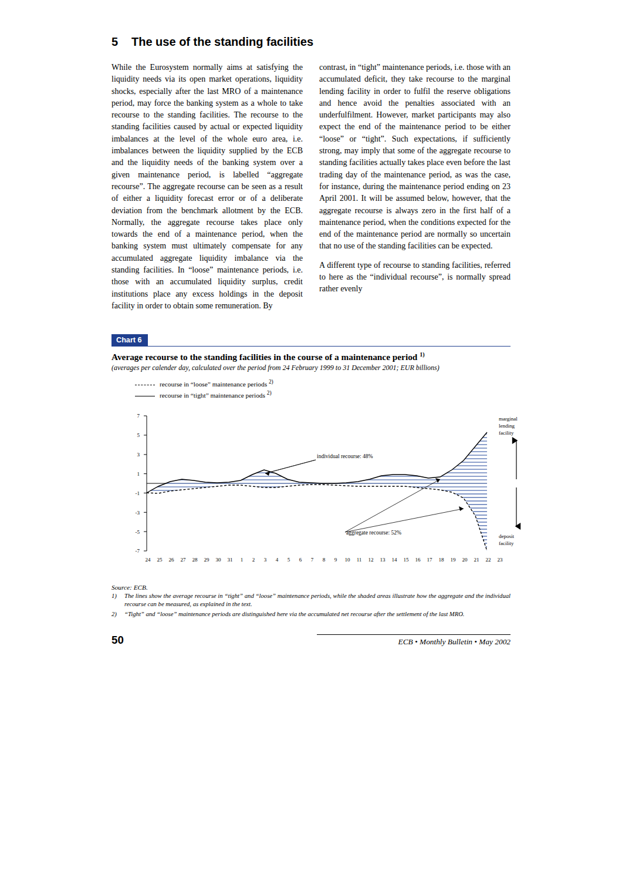5 The use of the standing facilities
While the Eurosystem normally aims at satisfying the liquidity needs via its open market operations, liquidity shocks, especially after the last MRO of a maintenance period, may force the banking system as a whole to take recourse to the standing facilities. The recourse to the standing facilities caused by actual or expected liquidity imbalances at the level of the whole euro area, i.e. imbalances between the liquidity supplied by the ECB and the liquidity needs of the banking system over a given maintenance period, is labelled “aggregate recourse”. The aggregate recourse can be seen as a result of either a liquidity forecast error or of a deliberate deviation from the benchmark allotment by the ECB. Normally, the aggregate recourse takes place only towards the end of a maintenance period, when the banking system must ultimately compensate for any accumulated aggregate liquidity imbalance via the standing facilities. In “loose” maintenance periods, i.e. those with an accumulated liquidity surplus, credit institutions place any excess holdings in the deposit facility in order to obtain some remuneration. By
contrast, in “tight” maintenance periods, i.e. those with an accumulated deficit, they take recourse to the marginal lending facility in order to fulfil the reserve obligations and hence avoid the penalties associated with an underfulfilment. However, market participants may also expect the end of the maintenance period to be either “loose” or “tight”. Such expectations, if sufficiently strong, may imply that some of the aggregate recourse to standing facilities actually takes place even before the last trading day of the maintenance period, as was the case, for instance, during the maintenance period ending on 23 April 2001. It will be assumed below, however, that the aggregate recourse is always zero in the first half of a maintenance period, when the conditions expected for the end of the maintenance period are normally so uncertain that no use of the standing facilities can be expected.
A different type of recourse to standing facilities, referred to here as the “individual recourse”, is normally spread rather evenly
Chart 6
Average recourse to the standing facilities in the course of a maintenance period 1)
(averages per calender day, calculated over the period from 24 February 1999 to 31 December 2001; EUR billions)
recourse in “loose” maintenance periods 2)
recourse in “tight” maintenance periods 2)
7 5 3 1 -1 -3 -5 -7 individual recourse: 48% aggregate recourse: 52% marginal lending facility deposit facility 24 25 26 27 28 29 30 31 1 2 3 4 5 6 7 8 9 10 11 12 13 14 15 16 17 18 19 20 21 22 23
Source: ECB.
1)
The lines show the average recourse in “tight” and “loose” maintenance periods, while the shaded areas illustrate how the aggregate and the individual recourse can be measured, as explained in the text.
2)
“Tight” and “loose” maintenance periods are distinguished here via the accumulated net recourse after the settlement of the last MRO.
50
ECB • Monthly Bulletin • May 2002